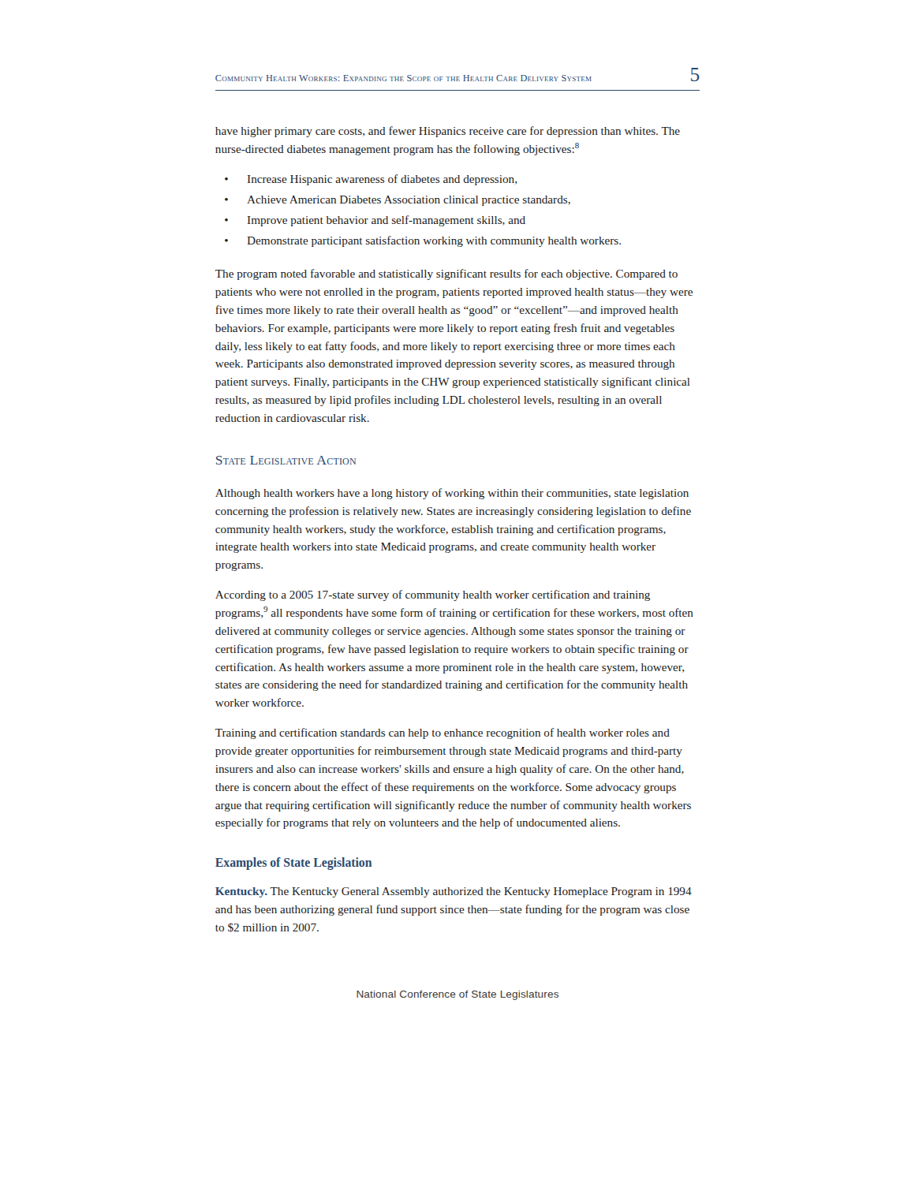Community Health Workers: Expanding the Scope of the Health Care Delivery System
5
have higher primary care costs, and fewer Hispanics receive care for depression than whites. The nurse-directed diabetes management program has the following objectives:8
Increase Hispanic awareness of diabetes and depression,
Achieve American Diabetes Association clinical practice standards,
Improve patient behavior and self-management skills, and
Demonstrate participant satisfaction working with community health workers.
The program noted favorable and statistically significant results for each objective. Compared to patients who were not enrolled in the program, patients reported improved health status—they were five times more likely to rate their overall health as “good” or “excellent”—and improved health behaviors. For example, participants were more likely to report eating fresh fruit and vegetables daily, less likely to eat fatty foods, and more likely to report exercising three or more times each week. Participants also demonstrated improved depression severity scores, as measured through patient surveys. Finally, participants in the CHW group experienced statistically significant clinical results, as measured by lipid profiles including LDL cholesterol levels, resulting in an overall reduction in cardiovascular risk.
State Legislative Action
Although health workers have a long history of working within their communities, state legislation concerning the profession is relatively new. States are increasingly considering legislation to define community health workers, study the workforce, establish training and certification programs, integrate health workers into state Medicaid programs, and create community health worker programs.
According to a 2005 17-state survey of community health worker certification and training programs,9 all respondents have some form of training or certification for these workers, most often delivered at community colleges or service agencies. Although some states sponsor the training or certification programs, few have passed legislation to require workers to obtain specific training or certification. As health workers assume a more prominent role in the health care system, however, states are considering the need for standardized training and certification for the community health worker workforce.
Training and certification standards can help to enhance recognition of health worker roles and provide greater opportunities for reimbursement through state Medicaid programs and third-party insurers and also can increase workers' skills and ensure a high quality of care. On the other hand, there is concern about the effect of these requirements on the workforce. Some advocacy groups argue that requiring certification will significantly reduce the number of community health workers especially for programs that rely on volunteers and the help of undocumented aliens.
Examples of State Legislation
Kentucky. The Kentucky General Assembly authorized the Kentucky Homeplace Program in 1994 and has been authorizing general fund support since then—state funding for the program was close to $2 million in 2007.
National Conference of State Legislatures